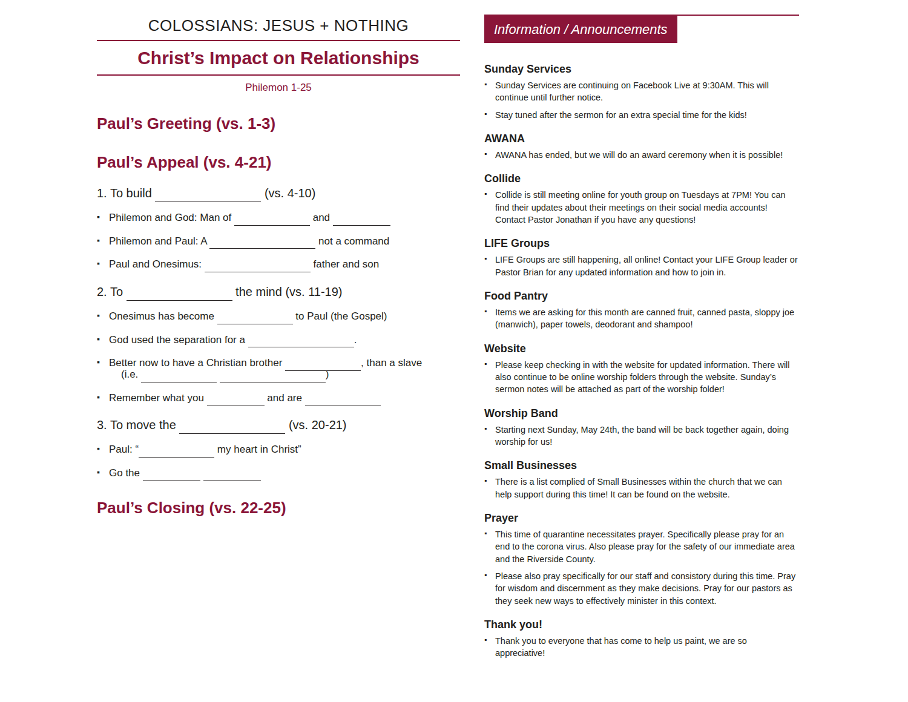COLOSSIANS: JESUS + NOTHING
Christ’s Impact on Relationships
Philemon 1-25
Paul’s Greeting (vs. 1-3)
Paul’s Appeal (vs. 4-21)
1. To build (vs. 4-10)
Philemon and God: Man of and
Philemon and Paul: A not a command
Paul and Onesimus: father and son
2. To the mind (vs. 11-19)
Onesimus has become to Paul (the Gospel)
God used the separation for a .
Better now to have a Christian brother , than a slave
(i.e. )
Remember what you and are
3. To move the (vs. 20-21)
Paul: “ my heart in Christ”
Go the
Paul’s Closing (vs. 22-25)
Information / Announcements
Sunday Services
Sunday Services are continuing on Facebook Live at 9:30AM. This will continue until further notice.
Stay tuned after the sermon for an extra special time for the kids!
AWANA
AWANA has ended, but we will do an award ceremony when it is possible!
Collide
Collide is still meeting online for youth group on Tuesdays at 7PM! You can find their updates about their meetings on their social media accounts! Contact Pastor Jonathan if you have any questions!
LIFE Groups
LIFE Groups are still happening, all online! Contact your LIFE Group leader or Pastor Brian for any updated information and how to join in.
Food Pantry
Items we are asking for this month are canned fruit, canned pasta, sloppy joe (manwich), paper towels, deodorant and shampoo!
Website
Please keep checking in with the website for updated information. There will also continue to be online worship folders through the website. Sunday’s sermon notes will be attached as part of the worship folder!
Worship Band
Starting next Sunday, May 24th, the band will be back together again, doing worship for us!
Small Businesses
There is a list complied of Small Businesses within the church that we can help support during this time! It can be found on the website.
Prayer
This time of quarantine necessitates prayer. Specifically please pray for an end to the corona virus. Also please pray for the safety of our immediate area and the Riverside County.
Please also pray specifically for our staff and consistory during this time. Pray for wisdom and discernment as they make decisions. Pray for our pastors as they seek new ways to effectively minister in this context.
Thank you!
Thank you to everyone that has come to help us paint, we are so appreciative!